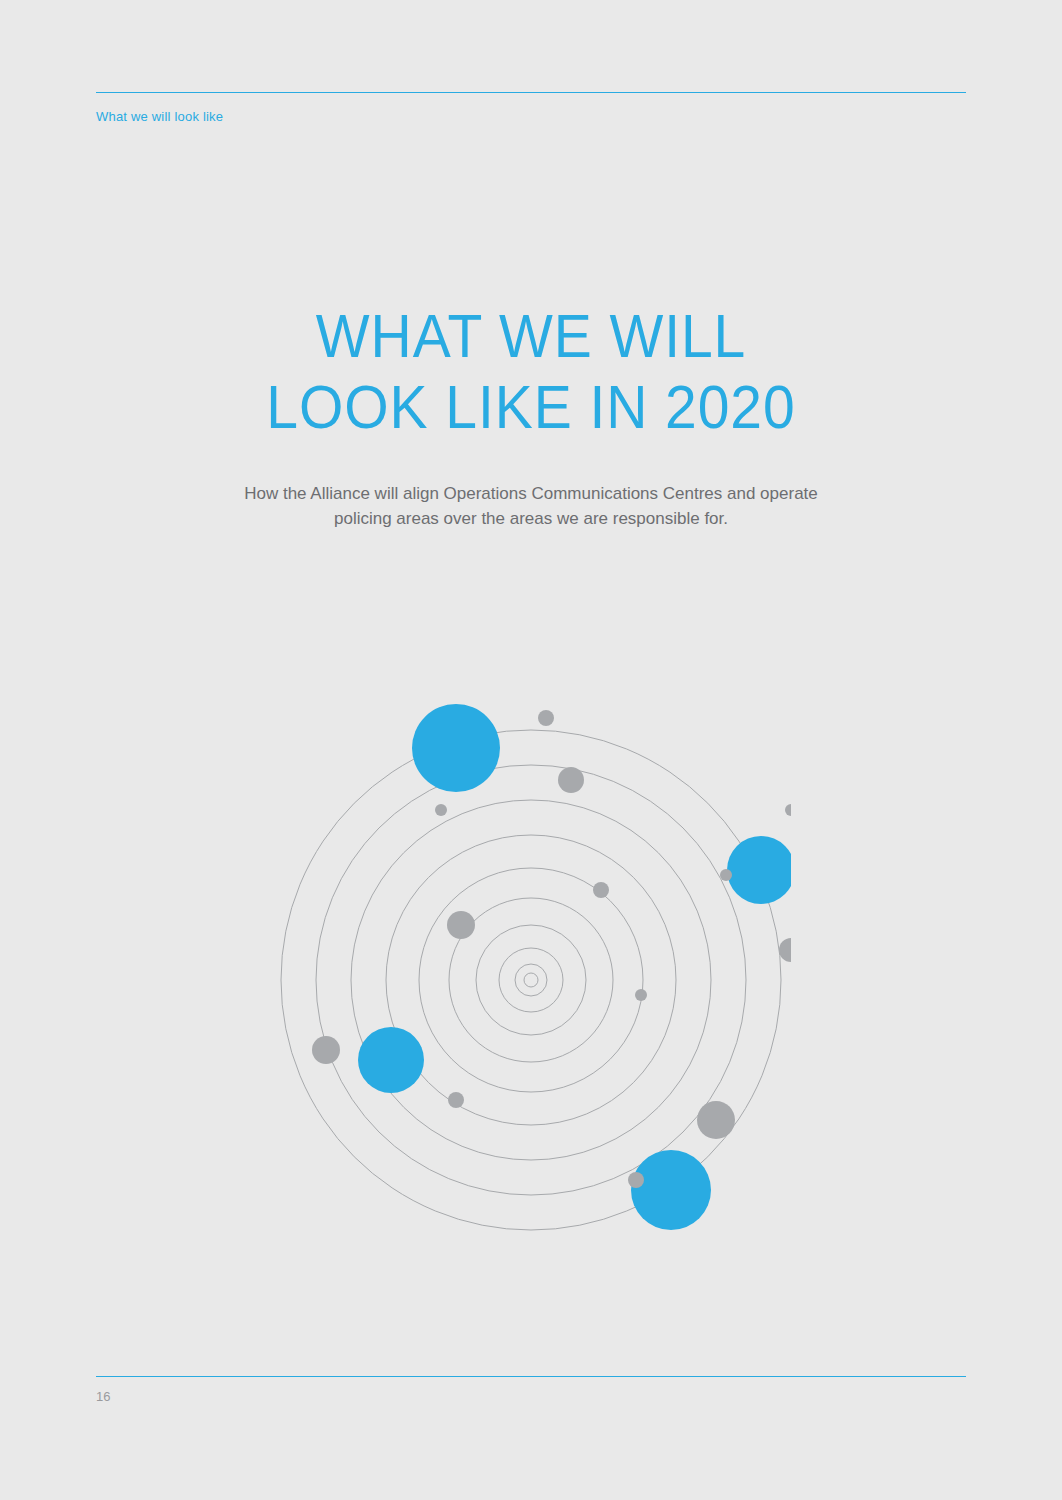What we will look like
WHAT WE WILL
LOOK LIKE IN 2020
How the Alliance will align Operations Communications Centres and operate policing areas over the areas we are responsible for.
16